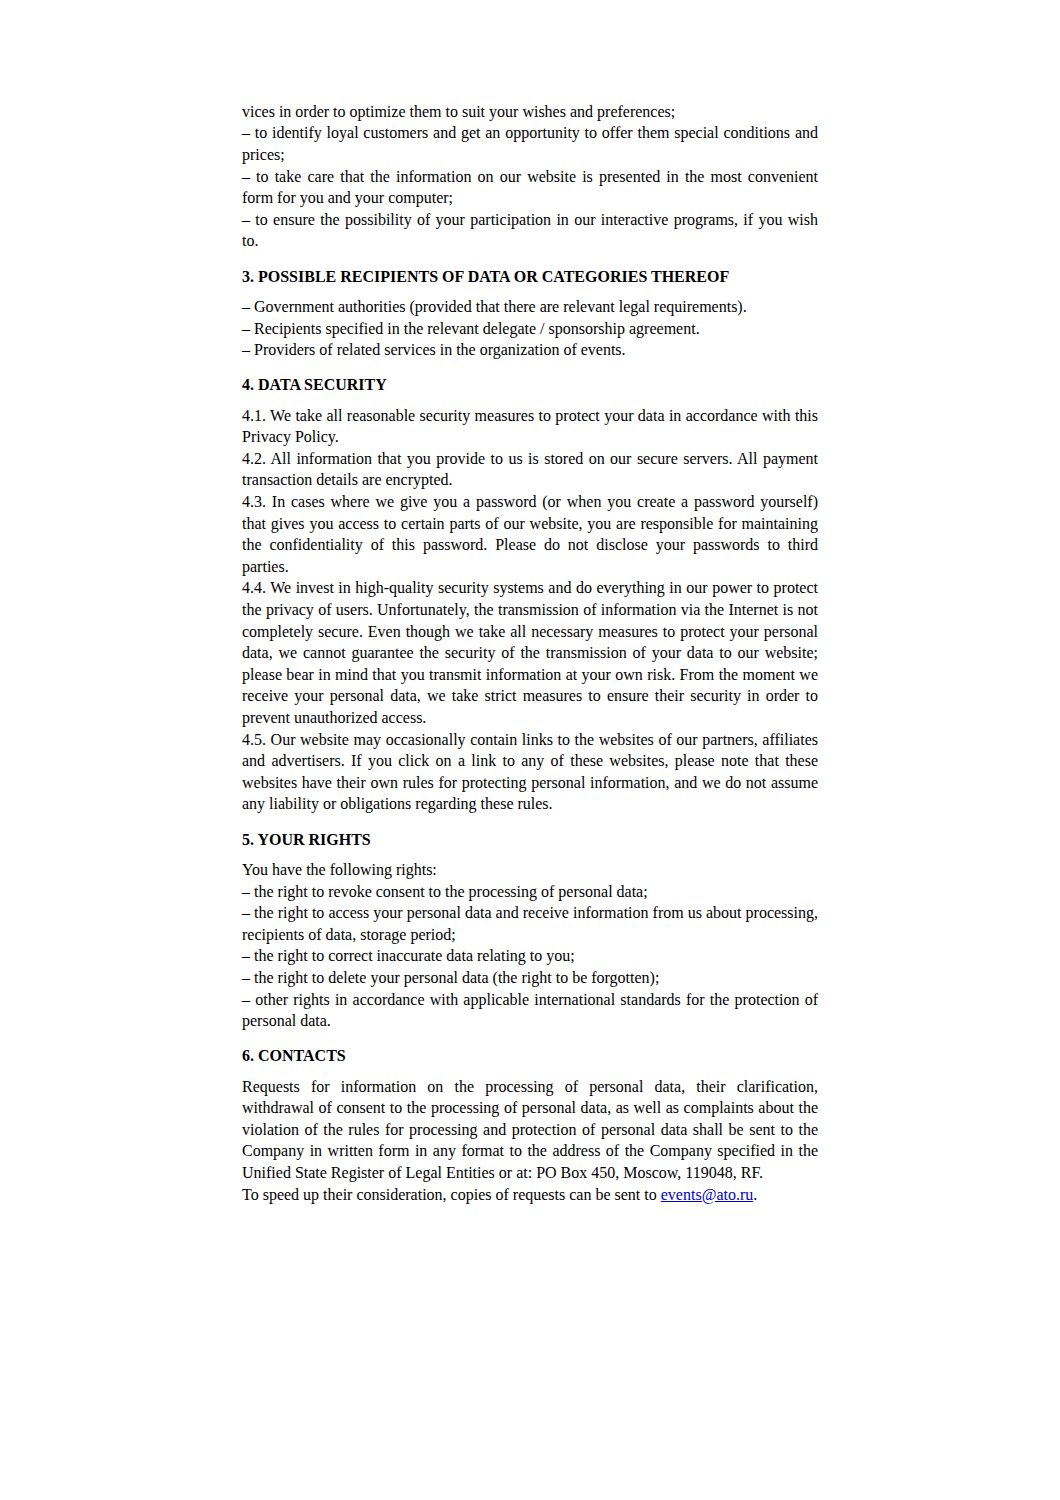vices in order to optimize them to suit your wishes and preferences;
– to identify loyal customers and get an opportunity to offer them special conditions and prices;
– to take care that the information on our website is presented in the most convenient form for you and your computer;
– to ensure the possibility of your participation in our interactive programs, if you wish to.
3. POSSIBLE RECIPIENTS OF DATA OR CATEGORIES THEREOF
– Government authorities (provided that there are relevant legal requirements).
– Recipients specified in the relevant delegate / sponsorship agreement.
– Providers of related services in the organization of events.
4. DATA SECURITY
4.1. We take all reasonable security measures to protect your data in accordance with this Privacy Policy.
4.2. All information that you provide to us is stored on our secure servers. All payment transaction details are encrypted.
4.3. In cases where we give you a password (or when you create a password yourself) that gives you access to certain parts of our website, you are responsible for maintaining the confidentiality of this password. Please do not disclose your passwords to third parties.
4.4. We invest in high-quality security systems and do everything in our power to protect the privacy of users. Unfortunately, the transmission of information via the Internet is not completely secure. Even though we take all necessary measures to protect your personal data, we cannot guarantee the security of the transmission of your data to our website; please bear in mind that you transmit information at your own risk. From the moment we receive your personal data, we take strict measures to ensure their security in order to prevent unauthorized access.
4.5. Our website may occasionally contain links to the websites of our partners, affiliates and advertisers. If you click on a link to any of these websites, please note that these websites have their own rules for protecting personal information, and we do not assume any liability or obligations regarding these rules.
5. YOUR RIGHTS
You have the following rights:
– the right to revoke consent to the processing of personal data;
– the right to access your personal data and receive information from us about processing, recipients of data, storage period;
– the right to correct inaccurate data relating to you;
– the right to delete your personal data (the right to be forgotten);
– other rights in accordance with applicable international standards for the protection of personal data.
6. CONTACTS
Requests for information on the processing of personal data, their clarification, withdrawal of consent to the processing of personal data, as well as complaints about the violation of the rules for processing and protection of personal data shall be sent to the Company in written form in any format to the address of the Company specified in the Unified State Register of Legal Entities or at: PO Box 450, Moscow, 119048, RF.
To speed up their consideration, copies of requests can be sent to events@ato.ru.